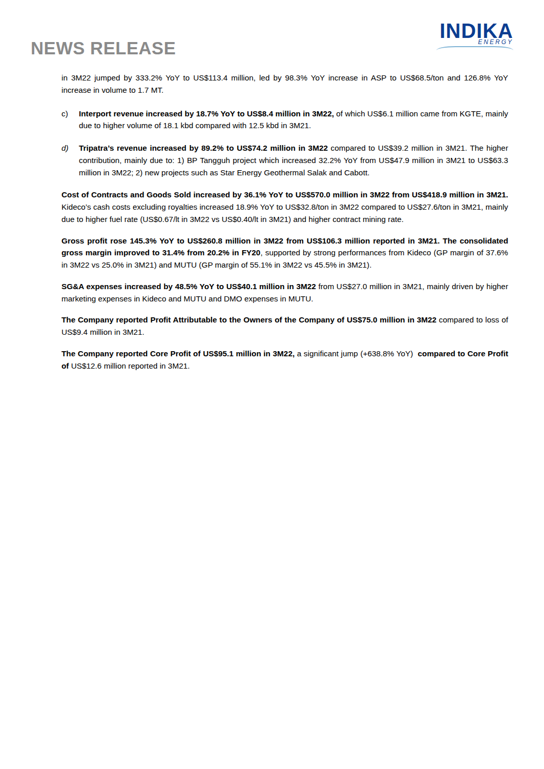NEWS RELEASE
INDIKA
ENERGY
in 3M22 jumped by 333.2% YoY to US$113.4 million, led by 98.3% YoY increase in ASP to US$68.5/ton and 126.8% YoY increase in volume to 1.7 MT.
c) Interport revenue increased by 18.7% YoY to US$8.4 million in 3M22, of which US$6.1 million came from KGTE, mainly due to higher volume of 18.1 kbd compared with 12.5 kbd in 3M21.
d) Tripatra’s revenue increased by 89.2% to US$74.2 million in 3M22 compared to US$39.2 million in 3M21. The higher contribution, mainly due to: 1) BP Tangguh project which increased 32.2% YoY from US$47.9 million in 3M21 to US$63.3 million in 3M22; 2) new projects such as Star Energy Geothermal Salak and Cabott.
Cost of Contracts and Goods Sold increased by 36.1% YoY to US$570.0 million in 3M22 from US$418.9 million in 3M21. Kideco’s cash costs excluding royalties increased 18.9% YoY to US$32.8/ton in 3M22 compared to US$27.6/ton in 3M21, mainly due to higher fuel rate (US$0.67/lt in 3M22 vs US$0.40/lt in 3M21) and higher contract mining rate.
Gross profit rose 145.3% YoY to US$260.8 million in 3M22 from US$106.3 million reported in 3M21. The consolidated gross margin improved to 31.4% from 20.2% in FY20, supported by strong performances from Kideco (GP margin of 37.6% in 3M22 vs 25.0% in 3M21) and MUTU (GP margin of 55.1% in 3M22 vs 45.5% in 3M21).
SG&A expenses increased by 48.5% YoY to US$40.1 million in 3M22 from US$27.0 million in 3M21, mainly driven by higher marketing expenses in Kideco and MUTU and DMO expenses in MUTU.
The Company reported Profit Attributable to the Owners of the Company of US$75.0 million in 3M22 compared to loss of US$9.4 million in 3M21.
The Company reported Core Profit of US$95.1 million in 3M22, a significant jump (+638.8% YoY) compared to Core Profit of US$12.6 million reported in 3M21.